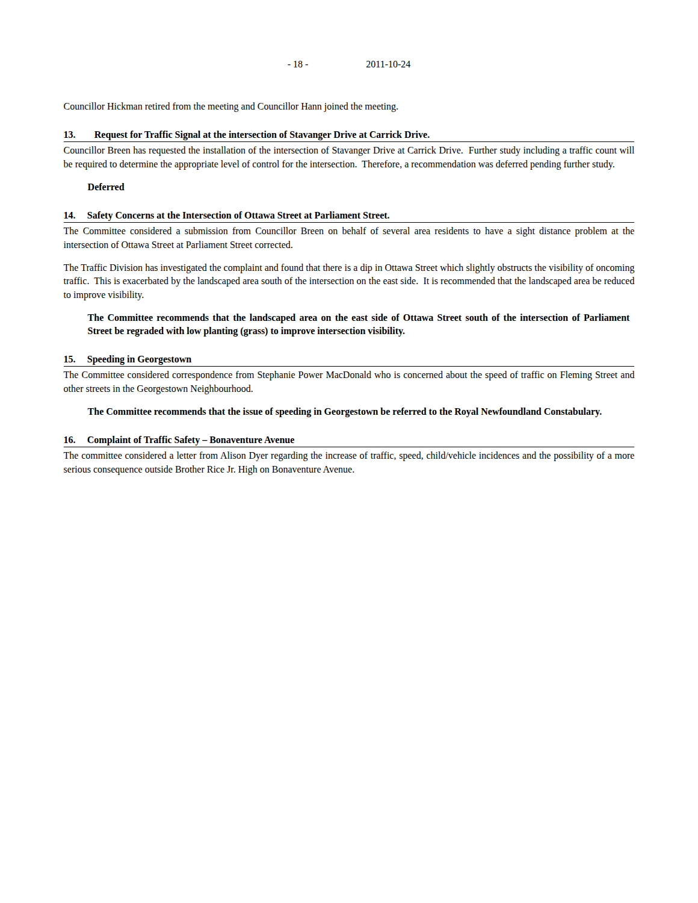- 18 - 2011-10-24
Councillor Hickman retired from the meeting and Councillor Hann joined the meeting.
| 13. | Request for Traffic Signal at the intersection of Stavanger Drive at Carrick Drive. |
Councillor Breen has requested the installation of the intersection of Stavanger Drive at Carrick Drive. Further study including a traffic count will be required to determine the appropriate level of control for the intersection. Therefore, a recommendation was deferred pending further study.
Deferred
14. Safety Concerns at the Intersection of Ottawa Street at Parliament Street.
The Committee considered a submission from Councillor Breen on behalf of several area residents to have a sight distance problem at the intersection of Ottawa Street at Parliament Street corrected.
The Traffic Division has investigated the complaint and found that there is a dip in Ottawa Street which slightly obstructs the visibility of oncoming traffic. This is exacerbated by the landscaped area south of the intersection on the east side. It is recommended that the landscaped area be reduced to improve visibility.
The Committee recommends that the landscaped area on the east side of Ottawa Street south of the intersection of Parliament Street be regraded with low planting (grass) to improve intersection visibility.
15. Speeding in Georgestown
The Committee considered correspondence from Stephanie Power MacDonald who is concerned about the speed of traffic on Fleming Street and other streets in the Georgestown Neighbourhood.
The Committee recommends that the issue of speeding in Georgestown be referred to the Royal Newfoundland Constabulary.
16. Complaint of Traffic Safety – Bonaventure Avenue
The committee considered a letter from Alison Dyer regarding the increase of traffic, speed, child/vehicle incidences and the possibility of a more serious consequence outside Brother Rice Jr. High on Bonaventure Avenue.